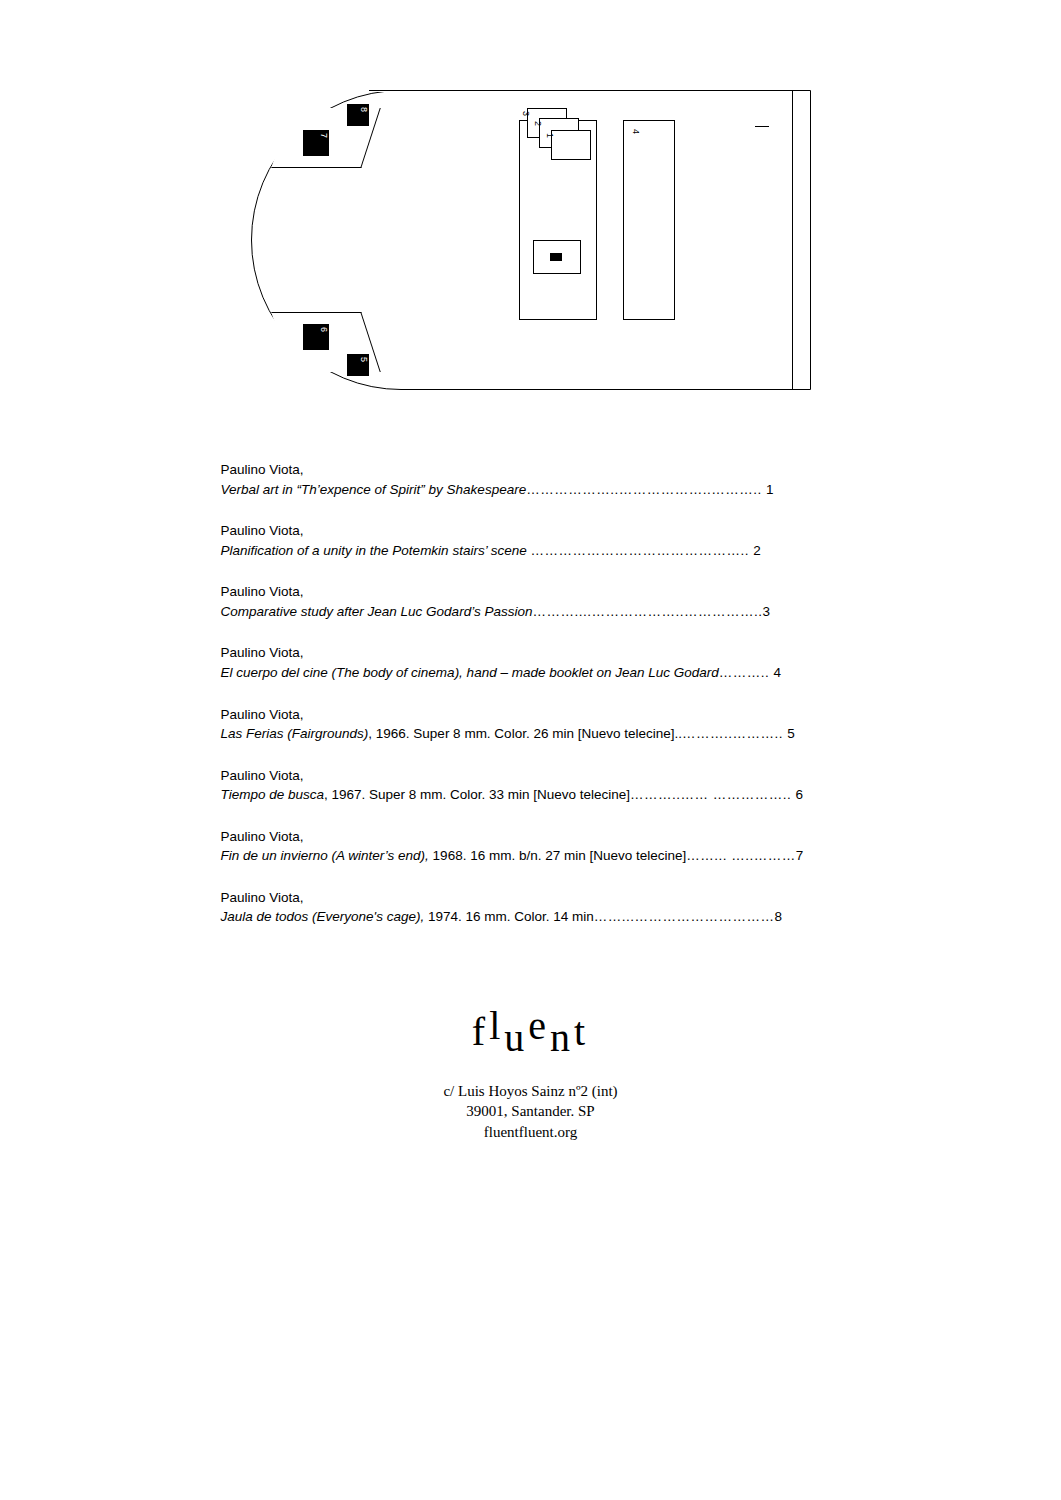7
8
6
5
3
2
1
4
Paulino Viota,
Verbal art in “Th’expence of Spirit” by Shakespeare………………..………………..……….. 1
Paulino Viota,
Planification of a unity in the Potemkin stairs’ scene ……………………………………….. 2
Paulino Viota,
Comparative study after Jean Luc Godard’s Passion………....………………..……………..3
Paulino Viota,
El cuerpo del cine (The body of cinema), hand – made booklet on Jean Luc Godard……….. 4
Paulino Viota,
Las Ferias (Fairgrounds), 1966. Super 8 mm. Color. 26 min [Nuevo telecine]..………..……….. 5
Paulino Viota,
Tiempo de busca, 1967. Super 8 mm. Color. 33 min [Nuevo telecine]………..…… …………….. 6
Paulino Viota,
Fin de un invierno (A winter’s end), 1968. 16 mm. b/n. 27 min [Nuevo telecine]……... …..………7
Paulino Viota,
Jaula de todos (Everyone's cage), 1974. 16 mm. Color. 14 min……...…………………………8
fluent
c/ Luis Hoyos Sainz nº2 (int)
39001, Santander. SP
fluentfluent.org